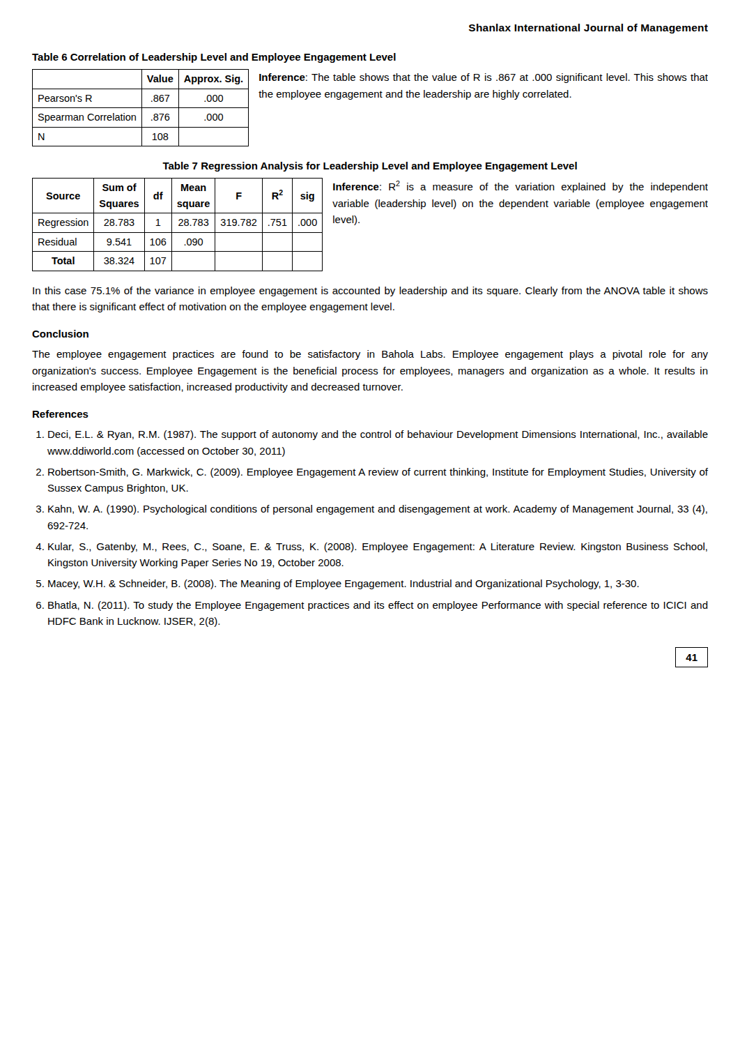Shanlax International Journal of Management
Table 6 Correlation of Leadership Level and Employee Engagement Level
| | Value | Approx. Sig. |
| --- | --- | --- |
| Pearson's R | .867 | .000 |
| Spearman Correlation | .876 | .000 |
| N | 108 | |
Inference: The table shows that the value of R is .867 at .000 significant level. This shows that the employee engagement and the leadership are highly correlated.
Table 7 Regression Analysis for Leadership Level and Employee Engagement Level
| Source | Sum of Squares | df | Mean square | F | R 2 | sig |
| --- | --- | --- | --- | --- | --- | --- |
| Regression | 28.783 | 1 | 28.783 | 319.782 | .751 | .000 |
| Residual | 9.541 | 106 | .090 | | | |
| Total | 38.324 | 107 | | | | |
Inference: R2 is a measure of the variation explained by the independent variable (leadership level) on the dependent variable (employee engagement level).
In this case 75.1% of the variance in employee engagement is accounted by leadership and its square. Clearly from the ANOVA table it shows that there is significant effect of motivation on the employee engagement level.
Conclusion
The employee engagement practices are found to be satisfactory in Bahola Labs. Employee engagement plays a pivotal role for any organization's success. Employee Engagement is the beneficial process for employees, managers and organization as a whole. It results in increased employee satisfaction, increased productivity and decreased turnover.
References
Deci, E.L. & Ryan, R.M. (1987). The support of autonomy and the control of behaviour Development Dimensions International, Inc., available www.ddiworld.com (accessed on October 30, 2011)
Robertson-Smith, G. Markwick, C. (2009). Employee Engagement A review of current thinking, Institute for Employment Studies, University of Sussex Campus Brighton, UK.
Kahn, W. A. (1990). Psychological conditions of personal engagement and disengagement at work. Academy of Management Journal, 33 (4), 692-724.
Kular, S., Gatenby, M., Rees, C., Soane, E. & Truss, K. (2008). Employee Engagement: A Literature Review. Kingston Business School, Kingston University Working Paper Series No 19, October 2008.
Macey, W.H. & Schneider, B. (2008). The Meaning of Employee Engagement. Industrial and Organizational Psychology, 1, 3-30.
Bhatla, N. (2011). To study the Employee Engagement practices and its effect on employee Performance with special reference to ICICI and HDFC Bank in Lucknow. IJSER, 2(8).
41